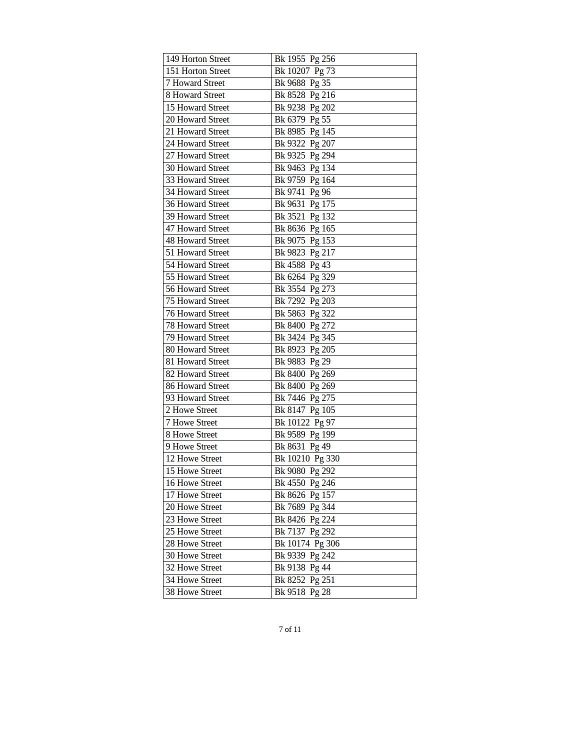| 149 Horton Street | Bk 1955 Pg 256 |
| 151 Horton Street | Bk 10207 Pg 73 |
| 7 Howard Street | Bk 9688 Pg 35 |
| 8 Howard Street | Bk 8528 Pg 216 |
| 15 Howard Street | Bk 9238 Pg 202 |
| 20 Howard Street | Bk 6379 Pg 55 |
| 21 Howard Street | Bk 8985 Pg 145 |
| 24 Howard Street | Bk 9322 Pg 207 |
| 27 Howard Street | Bk 9325 Pg 294 |
| 30 Howard Street | Bk 9463 Pg 134 |
| 33 Howard Street | Bk 9759 Pg 164 |
| 34 Howard Street | Bk 9741 Pg 96 |
| 36 Howard Street | Bk 9631 Pg 175 |
| 39 Howard Street | Bk 3521 Pg 132 |
| 47 Howard Street | Bk 8636 Pg 165 |
| 48 Howard Street | Bk 9075 Pg 153 |
| 51 Howard Street | Bk 9823 Pg 217 |
| 54 Howard Street | Bk 4588 Pg 43 |
| 55 Howard Street | Bk 6264 Pg 329 |
| 56 Howard Street | Bk 3554 Pg 273 |
| 75 Howard Street | Bk 7292 Pg 203 |
| 76 Howard Street | Bk 5863 Pg 322 |
| 78 Howard Street | Bk 8400 Pg 272 |
| 79 Howard Street | Bk 3424 Pg 345 |
| 80 Howard Street | Bk 8923 Pg 205 |
| 81 Howard Street | Bk 9883 Pg 29 |
| 82 Howard Street | Bk 8400 Pg 269 |
| 86 Howard Street | Bk 8400 Pg 269 |
| 93 Howard Street | Bk 7446 Pg 275 |
| 2 Howe Street | Bk 8147 Pg 105 |
| 7 Howe Street | Bk 10122 Pg 97 |
| 8 Howe Street | Bk 9589 Pg 199 |
| 9 Howe Street | Bk 8631 Pg 49 |
| 12 Howe Street | Bk 10210 Pg 330 |
| 15 Howe Street | Bk 9080 Pg 292 |
| 16 Howe Street | Bk 4550 Pg 246 |
| 17 Howe Street | Bk 8626 Pg 157 |
| 20 Howe Street | Bk 7689 Pg 344 |
| 23 Howe Street | Bk 8426 Pg 224 |
| 25 Howe Street | Bk 7137 Pg 292 |
| 28 Howe Street | Bk 10174 Pg 306 |
| 30 Howe Street | Bk 9339 Pg 242 |
| 32 Howe Street | Bk 9138 Pg 44 |
| 34 Howe Street | Bk 8252 Pg 251 |
| 38 Howe Street | Bk 9518 Pg 28 |
7 of 11